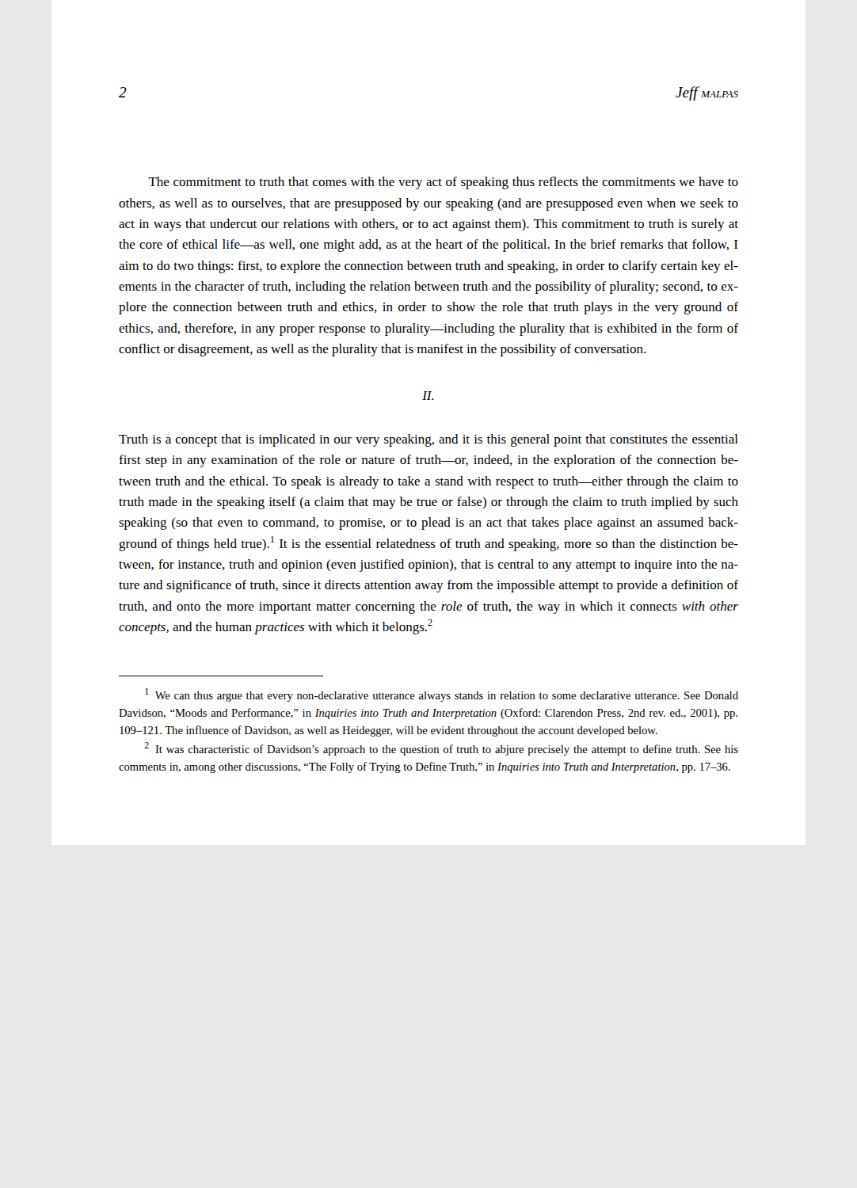2 Jeff Malpas
The commitment to truth that comes with the very act of speaking thus reflects the commitments we have to others, as well as to ourselves, that are presupposed by our speaking (and are presupposed even when we seek to act in ways that undercut our relations with others, or to act against them). This commitment to truth is surely at the core of ethical life—as well, one might add, as at the heart of the political. In the brief remarks that follow, I aim to do two things: first, to explore the connection between truth and speaking, in order to clarify certain key elements in the character of truth, including the relation between truth and the possibility of plurality; second, to explore the connection between truth and ethics, in order to show the role that truth plays in the very ground of ethics, and, therefore, in any proper response to plurality—including the plurality that is exhibited in the form of conflict or disagreement, as well as the plurality that is manifest in the possibility of conversation.
II.
Truth is a concept that is implicated in our very speaking, and it is this general point that constitutes the essential first step in any examination of the role or nature of truth—or, indeed, in the exploration of the connection between truth and the ethical. To speak is already to take a stand with respect to truth—either through the claim to truth made in the speaking itself (a claim that may be true or false) or through the claim to truth implied by such speaking (so that even to command, to promise, or to plead is an act that takes place against an assumed background of things held true).1 It is the essential relatedness of truth and speaking, more so than the distinction between, for instance, truth and opinion (even justified opinion), that is central to any attempt to inquire into the nature and significance of truth, since it directs attention away from the impossible attempt to provide a definition of truth, and onto the more important matter concerning the role of truth, the way in which it connects with other concepts, and the human practices with which it belongs.2
1 We can thus argue that every non-declarative utterance always stands in relation to some declarative utterance. See Donald Davidson, “Moods and Performance,” in Inquiries into Truth and Interpretation (Oxford: Clarendon Press, 2nd rev. ed., 2001), pp. 109–121. The influence of Davidson, as well as Heidegger, will be evident throughout the account developed below.
2 It was characteristic of Davidson’s approach to the question of truth to abjure precisely the attempt to define truth. See his comments in, among other discussions, “The Folly of Trying to Define Truth,” in Inquiries into Truth and Interpretation, pp. 17–36.